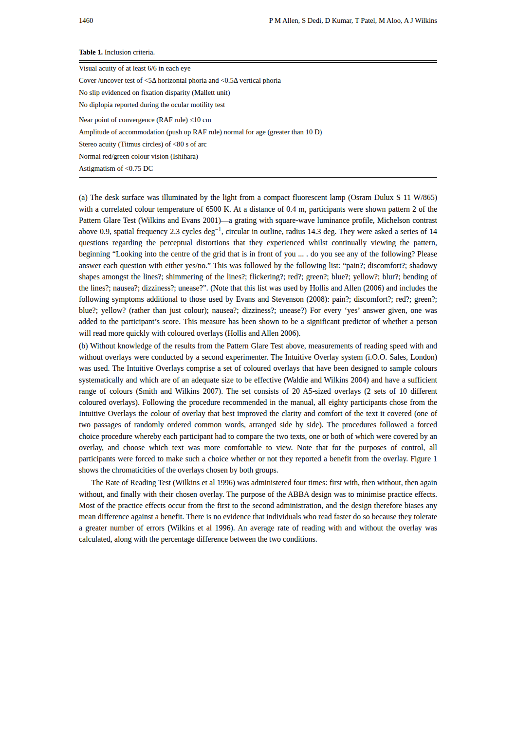1460 P M Allen, S Dedi, D Kumar, T Patel, M Aloo, A J Wilkins
Table 1. Inclusion criteria.
| Visual acuity of at least 6/6 in each eye |
| Cover /uncover test of <5Δ horizontal phoria and <0.5Δ vertical phoria |
| No slip evidenced on fixation disparity (Mallett unit) |
| No diplopia reported during the ocular motility test |
| Near point of convergence (RAF rule) ≤10 cm |
| Amplitude of accommodation (push up RAF rule) normal for age (greater than 10 D) |
| Stereo acuity (Titmus circles) of <80 s of arc |
| Normal red/green colour vision (Ishihara) |
| Astigmatism of <0.75 DC |
(a) The desk surface was illuminated by the light from a compact fluorescent lamp (Osram Dulux S 11 W/865) with a correlated colour temperature of 6500 K. At a distance of 0.4 m, participants were shown pattern 2 of the Pattern Glare Test (Wilkins and Evans 2001)—a grating with square-wave luminance profile, Michelson contrast above 0.9, spatial frequency 2.3 cycles deg−1, circular in outline, radius 14.3 deg. They were asked a series of 14 questions regarding the perceptual distortions that they experienced whilst continually viewing the pattern, beginning “Looking into the centre of the grid that is in front of you ... . do you see any of the following? Please answer each question with either yes/no.” This was followed by the following list: “pain?; discomfort?; shadowy shapes amongst the lines?; shimmering of the lines?; flickering?; red?; green?; blue?; yellow?; blur?; bending of the lines?; nausea?; dizziness?; unease?”. (Note that this list was used by Hollis and Allen (2006) and includes the following symptoms additional to those used by Evans and Stevenson (2008): pain?; discomfort?; red?; green?; blue?; yellow? (rather than just colour); nausea?; dizziness?; unease?) For every ‘yes’ answer given, one was added to the participant’s score. This measure has been shown to be a significant predictor of whether a person will read more quickly with coloured overlays (Hollis and Allen 2006).
(b) Without knowledge of the results from the Pattern Glare Test above, measurements of reading speed with and without overlays were conducted by a second experimenter. The Intuitive Overlay system (i.O.O. Sales, London) was used. The Intuitive Overlays comprise a set of coloured overlays that have been designed to sample colours systematically and which are of an adequate size to be effective (Waldie and Wilkins 2004) and have a sufficient range of colours (Smith and Wilkins 2007). The set consists of 20 A5-sized overlays (2 sets of 10 different coloured overlays). Following the procedure recommended in the manual, all eighty participants chose from the Intuitive Overlays the colour of overlay that best improved the clarity and comfort of the text it covered (one of two passages of randomly ordered common words, arranged side by side). The procedures followed a forced choice procedure whereby each participant had to compare the two texts, one or both of which were covered by an overlay, and choose which text was more comfortable to view. Note that for the purposes of control, all participants were forced to make such a choice whether or not they reported a benefit from the overlay. Figure 1 shows the chromaticities of the overlays chosen by both groups.
The Rate of Reading Test (Wilkins et al 1996) was administered four times: first with, then without, then again without, and finally with their chosen overlay. The purpose of the ABBA design was to minimise practice effects. Most of the practice effects occur from the first to the second administration, and the design therefore biases any mean difference against a benefit. There is no evidence that individuals who read faster do so because they tolerate a greater number of errors (Wilkins et al 1996). An average rate of reading with and without the overlay was calculated, along with the percentage difference between the two conditions.